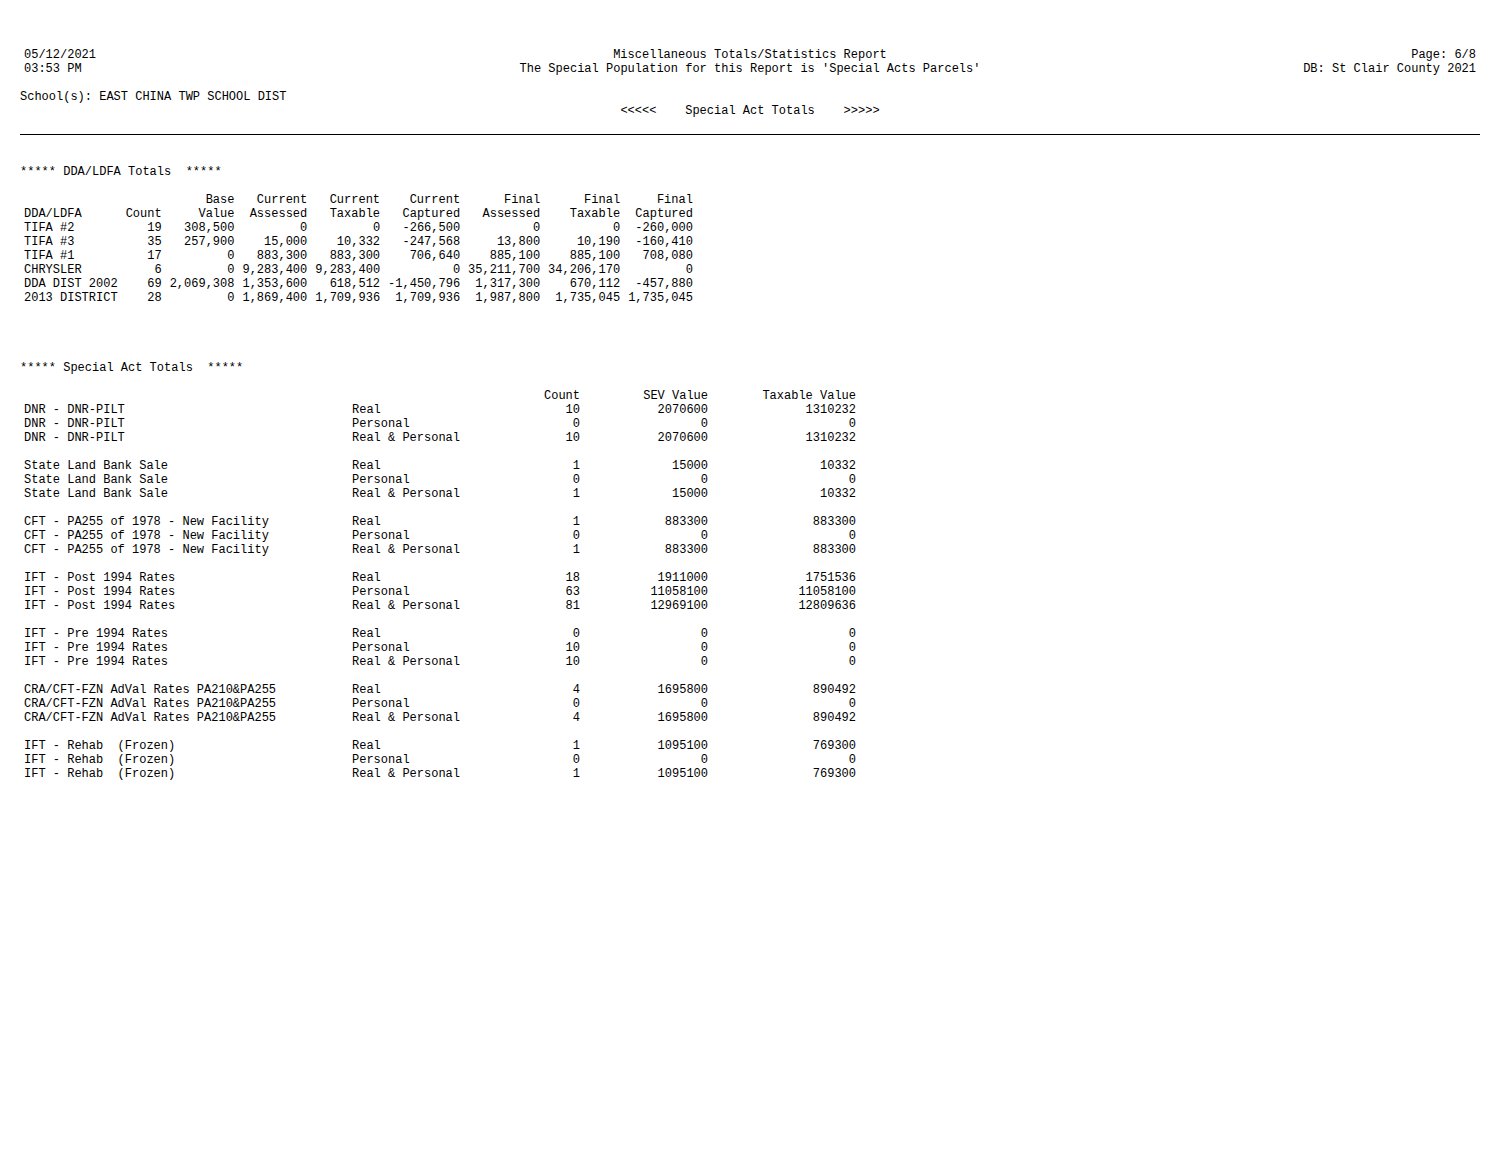| 05/12/2021 | Miscellaneous Totals/Statistics Report | Page: 6/8 |
| 03:53 PM | The Special Population for this Report is 'Special Acts Parcels' | DB: St Clair County 2021 |
School(s): EAST CHINA TWP SCHOOL DIST
<<<<< Special Act Totals >>>>>
***** DDA/LDFA Totals *****
| | | Base | Current | Current | Current | Final | Final | Final |
| --- | --- | --- | --- | --- | --- | --- | --- | --- |
| DDA/LDFA | Count | Value | Assessed | Taxable | Captured | Assessed | Taxable | Captured |
| TIFA #2 | 19 | 308,500 | 0 | 0 | -266,500 | 0 | 0 | -260,000 |
| TIFA #3 | 35 | 257,900 | 15,000 | 10,332 | -247,568 | 13,800 | 10,190 | -160,410 |
| TIFA #1 | 17 | 0 | 883,300 | 883,300 | 706,640 | 885,100 | 885,100 | 708,080 |
| CHRYSLER | 6 | 0 | 9,283,400 | 9,283,400 | 0 | 35,211,700 | 34,206,170 | 0 |
| DDA DIST 2002 | 69 | 2,069,308 | 1,353,600 | 618,512 | -1,450,796 | 1,317,300 | 670,112 | -457,880 |
| 2013 DISTRICT | 28 | 0 | 1,869,400 | 1,709,936 | 1,709,936 | 1,987,800 | 1,735,045 | 1,735,045 |
***** Special Act Totals *****
| | | Count | SEV Value | Taxable Value |
| --- | --- | --- | --- | --- |
| DNR - DNR-PILT | Real | 10 | 2070600 | 1310232 |
| DNR - DNR-PILT | Personal | 0 | 0 | 0 |
| DNR - DNR-PILT | Real & Personal | 10 | 2070600 | 1310232 |
| State Land Bank Sale | Real | 1 | 15000 | 10332 |
| State Land Bank Sale | Personal | 0 | 0 | 0 |
| State Land Bank Sale | Real & Personal | 1 | 15000 | 10332 |
| CFT - PA255 of 1978 - New Facility | Real | 1 | 883300 | 883300 |
| CFT - PA255 of 1978 - New Facility | Personal | 0 | 0 | 0 |
| CFT - PA255 of 1978 - New Facility | Real & Personal | 1 | 883300 | 883300 |
| IFT - Post 1994 Rates | Real | 18 | 1911000 | 1751536 |
| IFT - Post 1994 Rates | Personal | 63 | 11058100 | 11058100 |
| IFT - Post 1994 Rates | Real & Personal | 81 | 12969100 | 12809636 |
| IFT - Pre 1994 Rates | Real | 0 | 0 | 0 |
| IFT - Pre 1994 Rates | Personal | 10 | 0 | 0 |
| IFT - Pre 1994 Rates | Real & Personal | 10 | 0 | 0 |
| CRA/CFT-FZN AdVal Rates PA210&PA255 | Real | 4 | 1695800 | 890492 |
| CRA/CFT-FZN AdVal Rates PA210&PA255 | Personal | 0 | 0 | 0 |
| CRA/CFT-FZN AdVal Rates PA210&PA255 | Real & Personal | 4 | 1695800 | 890492 |
| IFT - Rehab (Frozen) | Real | 1 | 1095100 | 769300 |
| IFT - Rehab (Frozen) | Personal | 0 | 0 | 0 |
| IFT - Rehab (Frozen) | Real & Personal | 1 | 1095100 | 769300 |